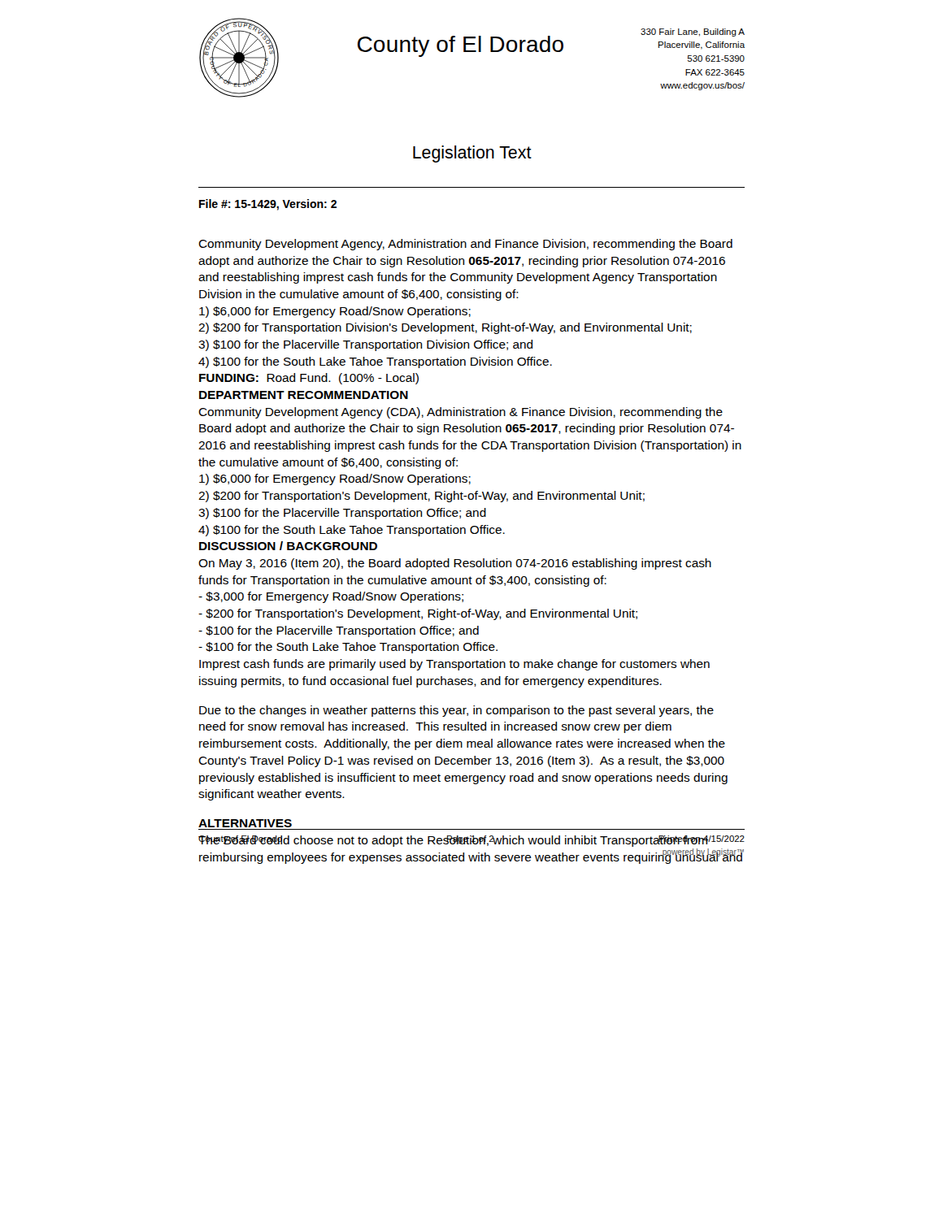BOARD OF SUPERVISORS COUNTY OF EL DORADO, CA
County of El Dorado
330 Fair Lane, Building A
Placerville, California
530 621-5390
FAX 622-3645
www.edcgov.us/bos/
Legislation Text
File #: 15-1429, Version: 2
Community Development Agency, Administration and Finance Division, recommending the Board adopt and authorize the Chair to sign Resolution 065-2017, recinding prior Resolution 074-2016 and reestablishing imprest cash funds for the Community Development Agency Transportation Division in the cumulative amount of $6,400, consisting of:
1) $6,000 for Emergency Road/Snow Operations;
2) $200 for Transportation Division's Development, Right-of-Way, and Environmental Unit;
3) $100 for the Placerville Transportation Division Office; and
4) $100 for the South Lake Tahoe Transportation Division Office.
FUNDING: Road Fund. (100% - Local)
DEPARTMENT RECOMMENDATION
Community Development Agency (CDA), Administration & Finance Division, recommending the Board adopt and authorize the Chair to sign Resolution 065-2017, recinding prior Resolution 074-2016 and reestablishing imprest cash funds for the CDA Transportation Division (Transportation) in the cumulative amount of $6,400, consisting of:
1) $6,000 for Emergency Road/Snow Operations;
2) $200 for Transportation's Development, Right-of-Way, and Environmental Unit;
3) $100 for the Placerville Transportation Office; and
4) $100 for the South Lake Tahoe Transportation Office.
DISCUSSION / BACKGROUND
On May 3, 2016 (Item 20), the Board adopted Resolution 074-2016 establishing imprest cash funds for Transportation in the cumulative amount of $3,400, consisting of:
- $3,000 for Emergency Road/Snow Operations;
- $200 for Transportation's Development, Right-of-Way, and Environmental Unit;
- $100 for the Placerville Transportation Office; and
- $100 for the South Lake Tahoe Transportation Office.
Imprest cash funds are primarily used by Transportation to make change for customers when issuing permits, to fund occasional fuel purchases, and for emergency expenditures.
Due to the changes in weather patterns this year, in comparison to the past several years, the need for snow removal has increased. This resulted in increased snow crew per diem reimbursement costs. Additionally, the per diem meal allowance rates were increased when the County's Travel Policy D-1 was revised on December 13, 2016 (Item 3). As a result, the $3,000 previously established is insufficient to meet emergency road and snow operations needs during significant weather events.
ALTERNATIVES
The Board could choose not to adopt the Resolution, which would inhibit Transportation from reimbursing employees for expenses associated with severe weather events requiring unusual and
County of El Dorado
Page 1 of 2
Printed on 4/15/2022
powered by Legistar™